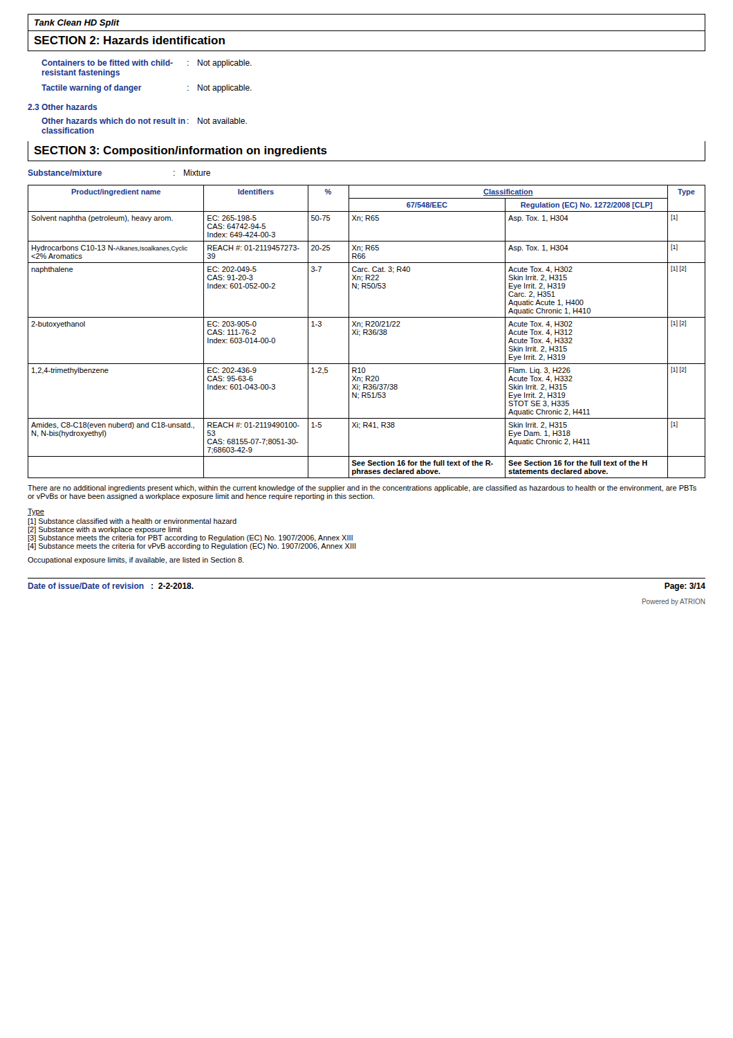Tank Clean HD Split
SECTION 2: Hazards identification
Containers to be fitted with child-resistant fastenings
:
Not applicable.
Tactile warning of danger
:
Not applicable.
2.3 Other hazards
Other hazards which do not result in classification
:
Not available.
SECTION 3: Composition/information on ingredients
Substance/mixture
:
Mixture
| Product/ingredient name | Identifiers | % | Classification | Type |
| --- | --- | --- | --- | --- |
| 67/548/EEC | Regulation (EC) No. 1272/2008 [CLP] |
| Solvent naphtha (petroleum), heavy arom. | EC: 265-198-5 CAS: 64742-94-5 Index: 649-424-00-3 | 50-75 | Xn; R65 | Asp. Tox. 1, H304 | [1] |
| Hydrocarbons C10-13 N- Alkanes,Isoalkanes,Cyclic <2% Aromatics | REACH #: 01-2119457273-39 | 20-25 | Xn; R65 R66 | Asp. Tox. 1, H304 | [1] |
| naphthalene | EC: 202-049-5 CAS: 91-20-3 Index: 601-052-00-2 | 3-7 | Carc. Cat. 3; R40 Xn; R22 N; R50/53 | Acute Tox. 4, H302 Skin Irrit. 2, H315 Eye Irrit. 2, H319 Carc. 2, H351 Aquatic Acute 1, H400 Aquatic Chronic 1, H410 | [1] [2] |
| 2-butoxyethanol | EC: 203-905-0 CAS: 111-76-2 Index: 603-014-00-0 | 1-3 | Xn; R20/21/22 Xi; R36/38 | Acute Tox. 4, H302 Acute Tox. 4, H312 Acute Tox. 4, H332 Skin Irrit. 2, H315 Eye Irrit. 2, H319 | [1] [2] |
| 1,2,4-trimethylbenzene | EC: 202-436-9 CAS: 95-63-6 Index: 601-043-00-3 | 1-2,5 | R10 Xn; R20 Xi; R36/37/38 N; R51/53 | Flam. Liq. 3, H226 Acute Tox. 4, H332 Skin Irrit. 2, H315 Eye Irrit. 2, H319 STOT SE 3, H335 Aquatic Chronic 2, H411 | [1] [2] |
| Amides, C8-C18(even nuberd) and C18-unsatd., N, N-bis(hydroxyethyl) | REACH #: 01-2119490100-53 CAS: 68155-07-7;8051-30-7;68603-42-9 | 1-5 | Xi; R41, R38 | Skin Irrit. 2, H315 Eye Dam. 1, H318 Aquatic Chronic 2, H411 | [1] |
| | | | See Section 16 for the full text of the R-phrases declared above. | See Section 16 for the full text of the H statements declared above. | |
There are no additional ingredients present which, within the current knowledge of the supplier and in the concentrations applicable, are classified as hazardous to health or the environment, are PBTs or vPvBs or have been assigned a workplace exposure limit and hence require reporting in this section.
Type
[1] Substance classified with a health or environmental hazard
[2] Substance with a workplace exposure limit
[3] Substance meets the criteria for PBT according to Regulation (EC) No. 1907/2006, Annex XIII
[4] Substance meets the criteria for vPvB according to Regulation (EC) No. 1907/2006, Annex XIII
Occupational exposure limits, if available, are listed in Section 8.
Date of issue/Date of revision : 2-2-2018.
Page: 3/14
Powered by ATRION